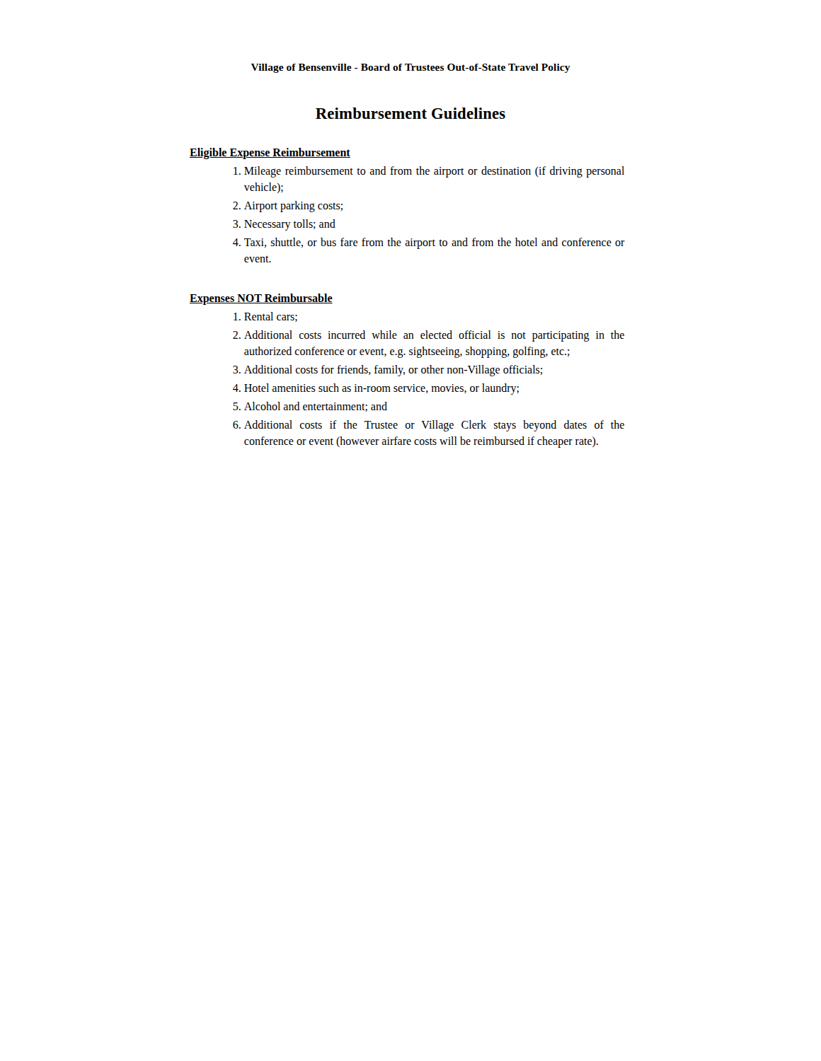Village of Bensenville - Board of Trustees Out-of-State Travel Policy
Reimbursement Guidelines
Eligible Expense Reimbursement
Mileage reimbursement to and from the airport or destination (if driving personal vehicle);
Airport parking costs;
Necessary tolls; and
Taxi, shuttle, or bus fare from the airport to and from the hotel and conference or event.
Expenses NOT Reimbursable
Rental cars;
Additional costs incurred while an elected official is not participating in the authorized conference or event, e.g. sightseeing, shopping, golfing, etc.;
Additional costs for friends, family, or other non-Village officials;
Hotel amenities such as in-room service, movies, or laundry;
Alcohol and entertainment; and
Additional costs if the Trustee or Village Clerk stays beyond dates of the conference or event (however airfare costs will be reimbursed if cheaper rate).